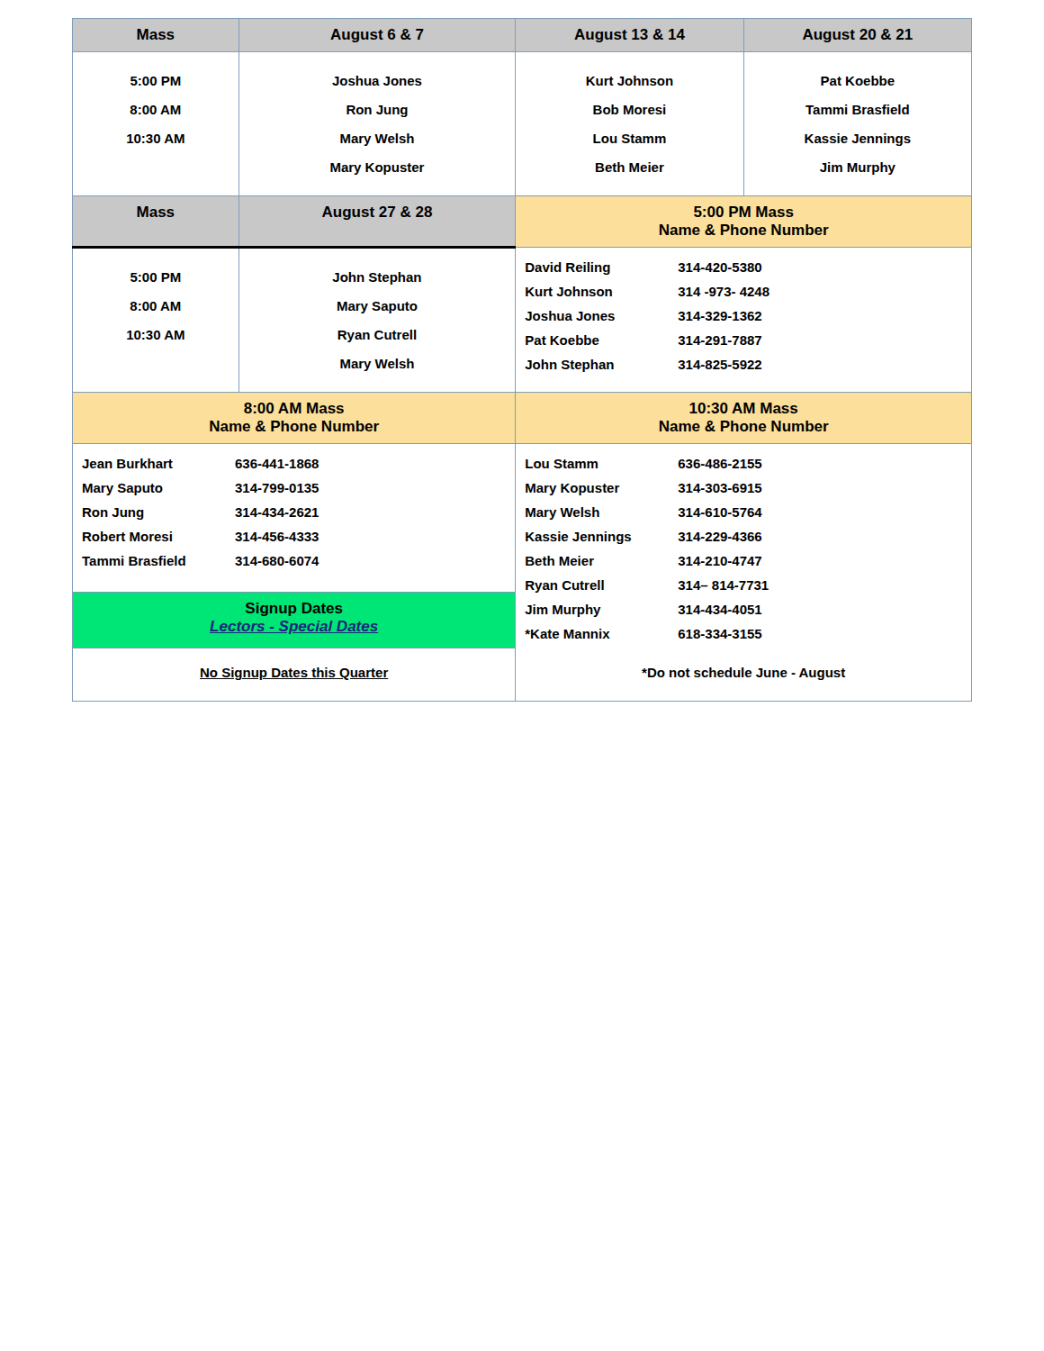| Mass | August 6 & 7 | August 13 & 14 | August 20 & 21 |
| 5:00 PM 8:00 AM 10:30 AM | Joshua Jones Ron Jung Mary Welsh Mary Kopuster | Kurt Johnson Bob Moresi Lou Stamm Beth Meier | Pat Koebbe Tammi Brasfield Kassie Jennings Jim Murphy |
| Mass | August 27 & 28 | 5:00 PM Mass Name & Phone Number |
| 5:00 PM 8:00 AM 10:30 AM | John Stephan Mary Saputo Ryan Cutrell Mary Welsh | David Reiling 314-420-5380 Kurt Johnson 314 -973- 4248 Joshua Jones 314-329-1362 Pat Koebbe 314-291-7887 John Stephan 314-825-5922 |
| 8:00 AM Mass Name & Phone Number | 10:30 AM Mass Name & Phone Number |
| Jean Burkhart 636-441-1868 Mary Saputo 314-799-0135 Ron Jung 314-434-2621 Robert Moresi 314-456-4333 Tammi Brasfield 314-680-6074 | Lou Stamm 636-486-2155 Mary Kopuster 314-303-6915 Mary Welsh 314-610-5764 Kassie Jennings 314-229-4366 Beth Meier 314-210-4747 Ryan Cutrell 314– 814-7731 Jim Murphy 314-434-4051 *Kate Mannix 618-334-3155 *Do not schedule June - August |
| Signup Dates Lectors - Special Dates |
| No Signup Dates this Quarter |